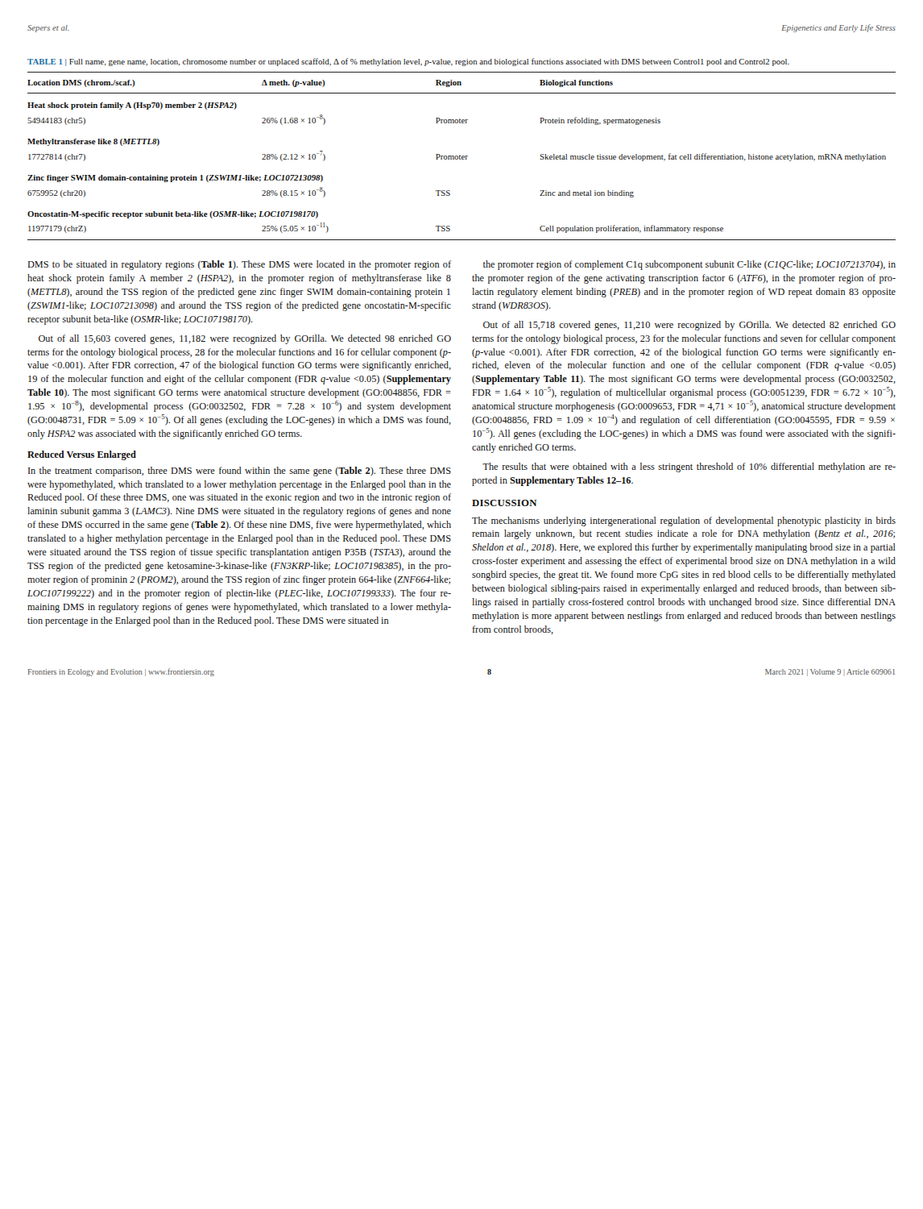Sepers et al.
Epigenetics and Early Life Stress
TABLE 1 | Full name, gene name, location, chromosome number or unplaced scaffold, Δ of % methylation level, p-value, region and biological functions associated with DMS between Control1 pool and Control2 pool.
| Location DMS (chrom./scaf.) | Δ meth. ( p -value) | Region | Biological functions |
| --- | --- | --- | --- |
| Heat shock protein family A (Hsp70) member 2 ( HSPA2 ) |
| 54944183 (chr5) | 26% (1.68 × 10 −8 ) | Promoter | Protein refolding, spermatogenesis |
| Methyltransferase like 8 ( METTL8 ) |
| 17727814 (chr7) | 28% (2.12 × 10 −7 ) | Promoter | Skeletal muscle tissue development, fat cell differentiation, histone acetylation, mRNA methylation |
| Zinc finger SWIM domain-containing protein 1 ( ZSWIM1 -like; LOC107213098 ) |
| 6759952 (chr20) | 28% (8.15 × 10 −8 ) | TSS | Zinc and metal ion binding |
| Oncostatin-M-specific receptor subunit beta-like ( OSMR -like; LOC107198170 ) |
| 11977179 (chrZ) | 25% (5.05 × 10 −11 ) | TSS | Cell population proliferation, inflammatory response |
DMS to be situated in regulatory regions (Table 1). These DMS were located in the promoter region of heat shock protein family A member 2 (HSPA2), in the promoter region of methyltransferase like 8 (METTL8), around the TSS region of the predicted gene zinc finger SWIM domain-containing protein 1 (ZSWIM1-like; LOC107213098) and around the TSS region of the predicted gene oncostatin-M-specific receptor subunit beta-like (OSMR-like; LOC107198170).
Out of all 15,603 covered genes, 11,182 were recognized by GOrilla. We detected 98 enriched GO terms for the ontology biological process, 28 for the molecular functions and 16 for cellular component (p-value <0.001). After FDR correction, 47 of the biological function GO terms were significantly enriched, 19 of the molecular function and eight of the cellular component (FDR q-value <0.05) (Supplementary Table 10). The most significant GO terms were anatomical structure development (GO:0048856, FDR = 1.95 × 10−8), developmental process (GO:0032502, FDR = 7.28 × 10−6) and system development (GO:0048731, FDR = 5.09 × 10−5). Of all genes (excluding the LOC-genes) in which a DMS was found, only HSPA2 was associated with the significantly enriched GO terms.
Reduced Versus Enlarged
In the treatment comparison, three DMS were found within the same gene (Table 2). These three DMS were hypomethylated, which translated to a lower methylation percentage in the Enlarged pool than in the Reduced pool. Of these three DMS, one was situated in the exonic region and two in the intronic region of laminin subunit gamma 3 (LAMC3). Nine DMS were situated in the regulatory regions of genes and none of these DMS occurred in the same gene (Table 2). Of these nine DMS, five were hypermethylated, which translated to a higher methylation percentage in the Enlarged pool than in the Reduced pool. These DMS were situated around the TSS region of tissue specific transplantation antigen P35B (TSTA3), around the TSS region of the predicted gene ketosamine-3-kinase-like (FN3KRP-like; LOC107198385), in the promoter region of prominin 2 (PROM2), around the TSS region of zinc finger protein 664-like (ZNF664-like; LOC107199222) and in the promoter region of plectin-like (PLEC-like, LOC107199333). The four remaining DMS in regulatory regions of genes were hypomethylated, which translated to a lower methylation percentage in the Enlarged pool than in the Reduced pool. These DMS were situated in
the promoter region of complement C1q subcomponent subunit C-like (C1QC-like; LOC107213704), in the promoter region of the gene activating transcription factor 6 (ATF6), in the promoter region of prolactin regulatory element binding (PREB) and in the promoter region of WD repeat domain 83 opposite strand (WDR83OS).
Out of all 15,718 covered genes, 11,210 were recognized by GOrilla. We detected 82 enriched GO terms for the ontology biological process, 23 for the molecular functions and seven for cellular component (p-value <0.001). After FDR correction, 42 of the biological function GO terms were significantly enriched, eleven of the molecular function and one of the cellular component (FDR q-value <0.05) (Supplementary Table 11). The most significant GO terms were developmental process (GO:0032502, FDR = 1.64 × 10−5), regulation of multicellular organismal process (GO:0051239, FDR = 6.72 × 10−5), anatomical structure morphogenesis (GO:0009653, FDR = 4,71 × 10−5), anatomical structure development (GO:0048856, FRD = 1.09 × 10−4) and regulation of cell differentiation (GO:0045595, FDR = 9.59 × 10−5). All genes (excluding the LOC-genes) in which a DMS was found were associated with the significantly enriched GO terms.
The results that were obtained with a less stringent threshold of 10% differential methylation are reported in Supplementary Tables 12–16.
DISCUSSION
The mechanisms underlying intergenerational regulation of developmental phenotypic plasticity in birds remain largely unknown, but recent studies indicate a role for DNA methylation (Bentz et al., 2016; Sheldon et al., 2018). Here, we explored this further by experimentally manipulating brood size in a partial cross-foster experiment and assessing the effect of experimental brood size on DNA methylation in a wild songbird species, the great tit. We found more CpG sites in red blood cells to be differentially methylated between biological sibling-pairs raised in experimentally enlarged and reduced broods, than between siblings raised in partially cross-fostered control broods with unchanged brood size. Since differential DNA methylation is more apparent between nestlings from enlarged and reduced broods than between nestlings from control broods,
Frontiers in Ecology and Evolution | www.frontiersin.org
8
March 2021 | Volume 9 | Article 609061